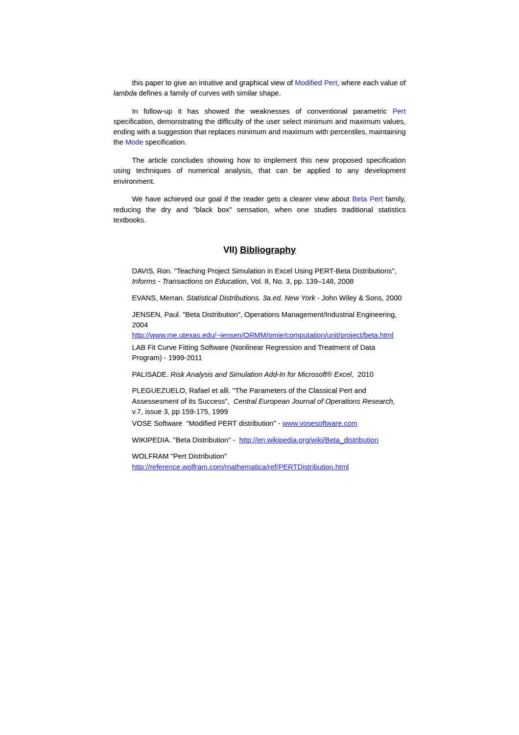this paper to give an intuitive and graphical view of Modified Pert, where each value of lambda defines a family of curves with similar shape.
In follow-up it has showed the weaknesses of conventional parametric Pert specification, demonstrating the difficulty of the user select minimum and maximum values, ending with a suggestion that replaces minimum and maximum with percentiles, maintaining the Mode specification.
The article concludes showing how to implement this new proposed specification using techniques of numerical analysis, that can be applied to any development environment.
We have achieved our goal if the reader gets a clearer view about Beta Pert family, reducing the dry and "black box" sensation, when one studies traditional statistics textbooks.
VII) Bibliography
DAVIS, Ron. "Teaching Project Simulation in Excel Using PERT-Beta Distributions", Informs - Transactions on Education, Vol. 8, No. 3, pp. 139–148, 2008
EVANS, Merran. Statistical Distributions. 3a.ed. New York - John Wiley & Sons, 2000
JENSEN, Paul. "Beta Distribution", Operations Management/Industrial Engineering, 2004
http://www.me.utexas.edu/~jensen/ORMM/omie/computation/unit/project/beta.html
LAB Fit Curve Fitting Software (Nonlinear Regression and Treatment of Data Program) - 1999-2011
PALISADE. Risk Analysis and Simulation Add-In for Microsoft® Excel, 2010
PLEGUEZUELO, Rafael et alli. "The Parameters of the Classical Pert and Assessesment of its Success", Central European Journal of Operations Research, v.7, issue 3, pp 159-175, 1999
VOSE Software "Modified PERT distribution" - www.vosesoftware.com
WIKIPEDIA. "Beta Distribution" - http://en.wikipedia.org/wiki/Beta_distribution
WOLFRAM "Pert Distribution"
http://reference.wolfram.com/mathematica/ref/PERTDistribution.html